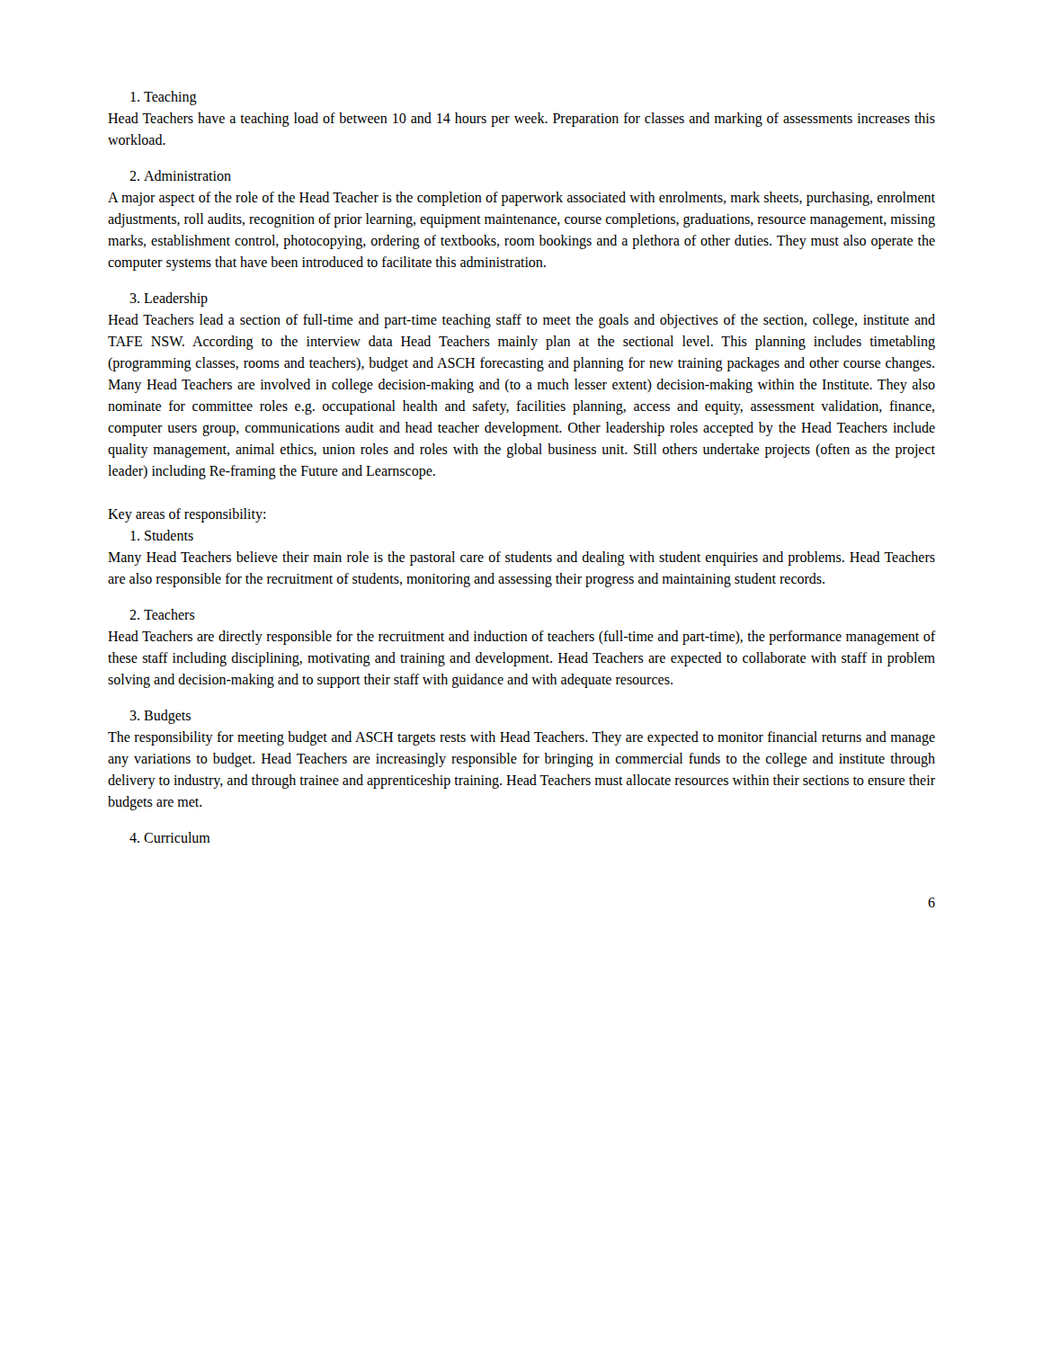Teaching
Head Teachers have a teaching load of between 10 and 14 hours per week. Preparation for classes and marking of assessments increases this workload.
Administration
A major aspect of the role of the Head Teacher is the completion of paperwork associated with enrolments, mark sheets, purchasing, enrolment adjustments, roll audits, recognition of prior learning, equipment maintenance, course completions, graduations, resource management, missing marks, establishment control, photocopying, ordering of textbooks, room bookings and a plethora of other duties. They must also operate the computer systems that have been introduced to facilitate this administration.
Leadership
Head Teachers lead a section of full-time and part-time teaching staff to meet the goals and objectives of the section, college, institute and TAFE NSW. According to the interview data Head Teachers mainly plan at the sectional level. This planning includes timetabling (programming classes, rooms and teachers), budget and ASCH forecasting and planning for new training packages and other course changes. Many Head Teachers are involved in college decision-making and (to a much lesser extent) decision-making within the Institute. They also nominate for committee roles e.g. occupational health and safety, facilities planning, access and equity, assessment validation, finance, computer users group, communications audit and head teacher development. Other leadership roles accepted by the Head Teachers include quality management, animal ethics, union roles and roles with the global business unit. Still others undertake projects (often as the project leader) including Re-framing the Future and Learnscope.
Key areas of responsibility:
Students
Many Head Teachers believe their main role is the pastoral care of students and dealing with student enquiries and problems. Head Teachers are also responsible for the recruitment of students, monitoring and assessing their progress and maintaining student records.
Teachers
Head Teachers are directly responsible for the recruitment and induction of teachers (full-time and part-time), the performance management of these staff including disciplining, motivating and training and development. Head Teachers are expected to collaborate with staff in problem solving and decision-making and to support their staff with guidance and with adequate resources.
Budgets
The responsibility for meeting budget and ASCH targets rests with Head Teachers. They are expected to monitor financial returns and manage any variations to budget. Head Teachers are increasingly responsible for bringing in commercial funds to the college and institute through delivery to industry, and through trainee and apprenticeship training. Head Teachers must allocate resources within their sections to ensure their budgets are met.
Curriculum
6